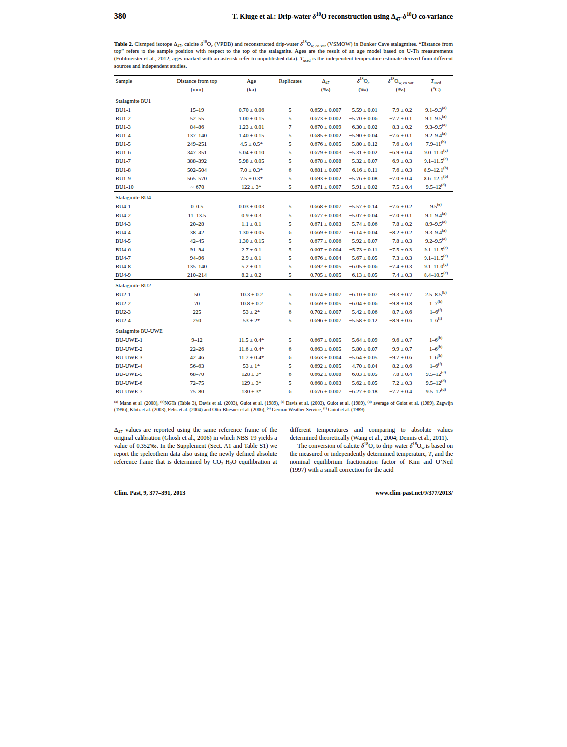380
T. Kluge et al.: Drip-water δ 18 O reconstruction using Δ47-δ 18 O co-variance
Table 2. Clumped isotope Δ47, calcite δ 18 Oc (VPDB) and reconstructed drip-water δ 18 Ow, co-var (VSMOW) in Bunker Cave stalagmites. “Distance from top” refers to the sample position with respect to the top of the stalagmite. Ages are the result of an age model based on U-Th measurements (Fohlmeister et al., 2012; ages marked with an asterisk refer to unpublished data). Tused is the independent temperature estimate derived from different sources and independent studies.
| Sample | Distance from top | Age | Replicates | Δ 47 | δ 18 O c | δ 18 O w, co-var | T used |
| --- | --- | --- | --- | --- | --- | --- | --- |
| | (mm) | (ka) | | (‰) | (‰) | (‰) | (°C) |
| Stalagmite BU1 |
| BU1-1 | 15–19 | 0.70 ± 0.06 | 5 | 0.659 ± 0.007 | −5.59 ± 0.01 | −7.9 ± 0.2 | 9.1–9.3 (a) |
| BU1-2 | 52–55 | 1.00 ± 0.15 | 5 | 0.673 ± 0.002 | −5.70 ± 0.06 | −7.7 ± 0.1 | 9.1–9.5 (a) |
| BU1-3 | 84–86 | 1.23 ± 0.01 | 7 | 0.670 ± 0.009 | −6.30 ± 0.02 | −8.3 ± 0.2 | 9.3–9.5 (a) |
| BU1-4 | 137–140 | 1.40 ± 0.15 | 5 | 0.685 ± 0.002 | −5.90 ± 0.04 | −7.6 ± 0.1 | 9.2–9.4 (a) |
| BU1-5 | 249–251 | 4.5 ± 0.5* | 5 | 0.676 ± 0.005 | −5.80 ± 0.12 | −7.6 ± 0.4 | 7.9–11 (b) |
| BU1-6 | 347–351 | 5.04 ± 0.10 | 5 | 0.679 ± 0.003 | −5.31 ± 0.02 | −6.9 ± 0.4 | 9.0–11.0 (c) |
| BU1-7 | 388–392 | 5.98 ± 0.05 | 5 | 0.678 ± 0.008 | −5.32 ± 0.07 | −6.9 ± 0.3 | 9.1–11.5 (c) |
| BU1-8 | 502–504 | 7.0 ± 0.3* | 6 | 0.681 ± 0.007 | −6.16 ± 0.11 | −7.6 ± 0.3 | 8.9–12.1 (b) |
| BU1-9 | 565–570 | 7.5 ± 0.3* | 5 | 0.693 ± 0.002 | −5.76 ± 0.08 | −7.0 ± 0.4 | 8.6–12.1 (b) |
| BU1-10 | ∼ 670 | 122 ± 3* | 5 | 0.671 ± 0.007 | −5.91 ± 0.02 | −7.5 ± 0.4 | 9.5–12 (d) |
| Stalagmite BU4 |
| BU4-1 | 0–0.5 | 0.03 ± 0.03 | 5 | 0.668 ± 0.007 | −5.57 ± 0.14 | −7.6 ± 0.2 | 9.5 (e) |
| BU4-2 | 11–13.5 | 0.9 ± 0.3 | 5 | 0.677 ± 0.003 | −5.07 ± 0.04 | −7.0 ± 0.1 | 9.1–9.4 (a) |
| BU4-3 | 20–28 | 1.1 ± 0.1 | 5 | 0.671 ± 0.003 | −5.74 ± 0.06 | −7.8 ± 0.2 | 8.9–9.5 (a) |
| BU4-4 | 38–42 | 1.30 ± 0.05 | 6 | 0.669 ± 0.007 | −6.14 ± 0.04 | −8.2 ± 0.2 | 9.3–9.4 (a) |
| BU4-5 | 42–45 | 1.30 ± 0.15 | 5 | 0.677 ± 0.006 | −5.92 ± 0.07 | −7.8 ± 0.3 | 9.2–9.5 (a) |
| BU4-6 | 91–94 | 2.7 ± 0.1 | 5 | 0.667 ± 0.004 | −5.73 ± 0.11 | −7.5 ± 0.3 | 9.1–11.5 (c) |
| BU4-7 | 94–96 | 2.9 ± 0.1 | 5 | 0.676 ± 0.004 | −5.67 ± 0.05 | −7.3 ± 0.3 | 9.1–11.5 (c) |
| BU4-8 | 135–140 | 5.2 ± 0.1 | 5 | 0.692 ± 0.005 | −6.05 ± 0.06 | −7.4 ± 0.3 | 9.1–11.0 (c) |
| BU4-9 | 210–214 | 8.2 ± 0.2 | 5 | 0.705 ± 0.005 | −6.13 ± 0.05 | −7.4 ± 0.3 | 8.4–10.5 (c) |
| Stalagmite BU2 |
| BU2-1 | 50 | 10.3 ± 0.2 | 5 | 0.674 ± 0.007 | −6.10 ± 0.07 | −9.3 ± 0.7 | 2.5–8.5 (b) |
| BU2-2 | 70 | 10.8 ± 0.2 | 5 | 0.669 ± 0.005 | −6.04 ± 0.06 | −9.8 ± 0.8 | 1–7 (b) |
| BU2-3 | 225 | 53 ± 2* | 6 | 0.702 ± 0.007 | −5.42 ± 0.06 | −8.7 ± 0.6 | 1–6 (f) |
| BU2-4 | 250 | 53 ± 2* | 5 | 0.696 ± 0.007 | −5.58 ± 0.12 | −8.9 ± 0.6 | 1–6 (f) |
| Stalagmite BU-UWE |
| BU-UWE-1 | 9–12 | 11.5 ± 0.4* | 5 | 0.667 ± 0.005 | −5.64 ± 0.09 | −9.6 ± 0.7 | 1–6 (b) |
| BU-UWE-2 | 22–26 | 11.6 ± 0.4* | 6 | 0.663 ± 0.005 | −5.80 ± 0.07 | −9.9 ± 0.7 | 1–6 (b) |
| BU-UWE-3 | 42–46 | 11.7 ± 0.4* | 6 | 0.663 ± 0.004 | −5.64 ± 0.05 | −9.7 ± 0.6 | 1–6 (b) |
| BU-UWE-4 | 56–63 | 53 ± 1* | 5 | 0.692 ± 0.005 | −4.70 ± 0.04 | −8.2 ± 0.6 | 1–6 (f) |
| BU-UWE-5 | 68–70 | 128 ± 3* | 6 | 0.662 ± 0.008 | −6.03 ± 0.05 | −7.8 ± 0.4 | 9.5–12 (d) |
| BU-UWE-6 | 72–75 | 129 ± 3* | 5 | 0.668 ± 0.003 | −5.62 ± 0.05 | −7.2 ± 0.3 | 9.5–12 (d) |
| BU-UWE-7 | 75–80 | 130 ± 3* | 6 | 0.676 ± 0.007 | −6.27 ± 0.18 | −7.7 ± 0.4 | 9.5–12 (d) |
(a) Mann et al. (2008), (b) NGTs (Table 3), Davis et al. (2003), Guiot et al. (1989), (c) Davis et al. (2003), Guiot et al. (1989), (d) average of Guiot et al. (1989), Zagwijn (1996), Klotz et al. (2003), Felis et al. (2004) and Otto-Bliesner et al. (2006), (e) German Weather Service, (f) Guiot et al. (1989).
Δ47 values are reported using the same reference frame of the original calibration (Ghosh et al., 2006) in which NBS-19 yields a value of 0.352‰. In the Supplement (Sect. A1 and Table S1) we report the speleothem data also using the newly defined absolute reference frame that is determined by CO2-H2 O equilibration at different temperatures and comparing to absolute values determined theoretically (Wang et al., 2004; Dennis et al., 2011).
The conversion of calcite δ 18 Oc to drip-water δ 18 Ow is based on the measured or independently determined temperature, T, and the nominal equilibrium fractionation factor of Kim and O’Neil (1997) with a small correction for the acid
Clim. Past, 9, 377–391, 2013
www.clim-past.net/9/377/2013/